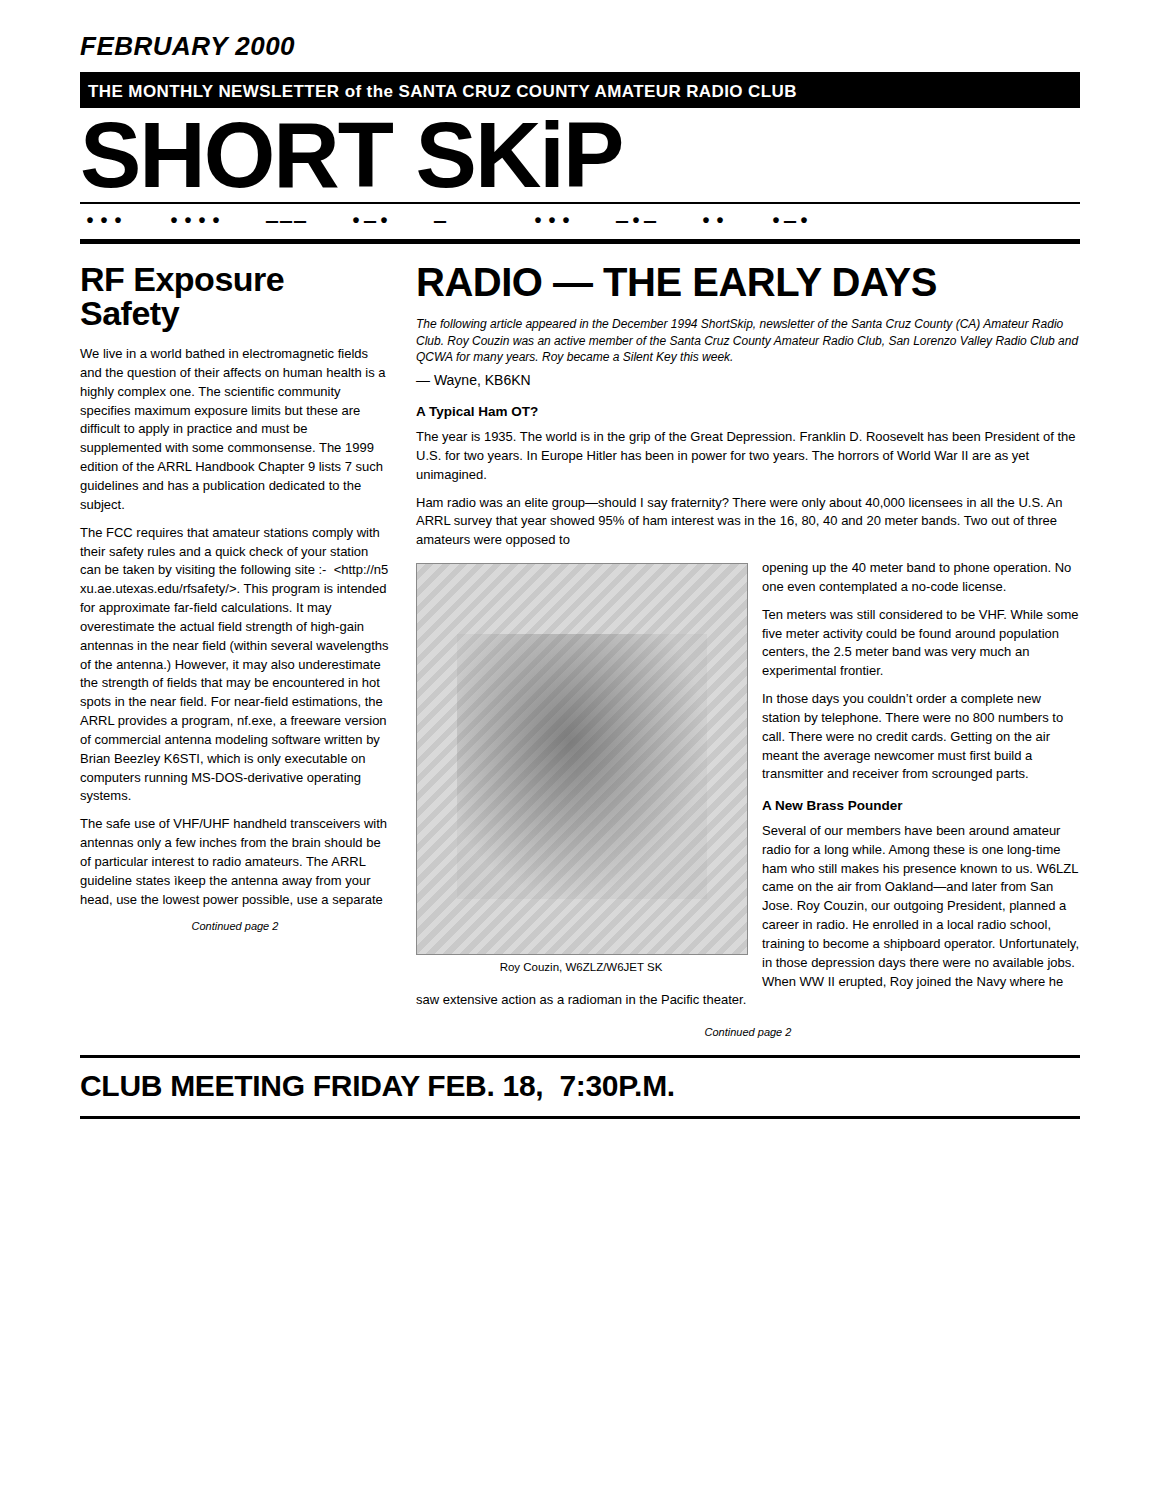FEBRUARY 2000
THE MONTHLY NEWSLETTER of the SANTA CRUZ COUNTY AMATEUR RADIO CLUB
SHORT SKiP
••• •••• ——— •—• — ••• —•— •• •—•
RF Exposure Safety
We live in a world bathed in electromagnetic fields and the question of their affects on human health is a highly complex one. The scientific community specifies maximum exposure limits but these are difficult to apply in practice and must be supplemented with some commonsense. The 1999 edition of the ARRL Handbook Chapter 9 lists 7 such guidelines and has a publication dedicated to the subject.
The FCC requires that amateur stations comply with their safety rules and a quick check of your station can be taken by visiting the following site :- <http://n5xu.ae.utexas.edu/rfsafety/>. This program is intended for approximate far-field calculations. It may overestimate the actual field strength of high-gain antennas in the near field (within several wavelengths of the antenna.) However, it may also underestimate the strength of fields that may be encountered in hot spots in the near field. For near-field estimations, the ARRL provides a program, nf.exe, a freeware version of commercial antenna modeling software written by Brian Beezley K6STI, which is only executable on computers running MS-DOS-derivative operating systems.
The safe use of VHF/UHF handheld transceivers with antennas only a few inches from the brain should be of particular interest to radio amateurs. The ARRL guideline states ìkeep the antenna away from your head, use the lowest power possible, use a separate
Continued page 2
RADIO — THE EARLY DAYS
The following article appeared in the December 1994 ShortSkip, newsletter of the Santa Cruz County (CA) Amateur Radio Club. Roy Couzin was an active member of the Santa Cruz County Amateur Radio Club, San Lorenzo Valley Radio Club and QCWA for many years. Roy became a Silent Key this week.
— Wayne, KB6KN
A Typical Ham OT?
The year is 1935. The world is in the grip of the Great Depression. Franklin D. Roosevelt has been President of the U.S. for two years. In Europe Hitler has been in power for two years. The horrors of World War II are as yet unimagined.
Ham radio was an elite group—should I say fraternity? There were only about 40,000 licensees in all the U.S. An ARRL survey that year showed 95% of ham interest was in the 16, 80, 40 and 20 meter bands. Two out of three amateurs were opposed to
Roy Couzin, W6ZLZ/W6JET SK
opening up the 40 meter band to phone operation. No one even contemplated a no-code license.
Ten meters was still considered to be VHF. While some five meter activity could be found around population centers, the 2.5 meter band was very much an experimental frontier.
In those days you couldn’t order a complete new station by telephone. There were no 800 numbers to call. There were no credit cards. Getting on the air meant the average newcomer must first build a transmitter and receiver from scrounged parts.
A New Brass Pounder
Several of our members have been around amateur radio for a long while. Among these is one long-time ham who still makes his presence known to us. W6LZL came on the air from Oakland—and later from San Jose. Roy Couzin, our outgoing President, planned a career in radio. He enrolled in a local radio school, training to become a shipboard operator. Unfortunately, in those depression days there were no available jobs. When WW II erupted, Roy joined the Navy where he saw extensive action as a radioman in the Pacific theater.
Continued page 2
CLUB MEETING FRIDAY FEB. 18, 7:30P.M.